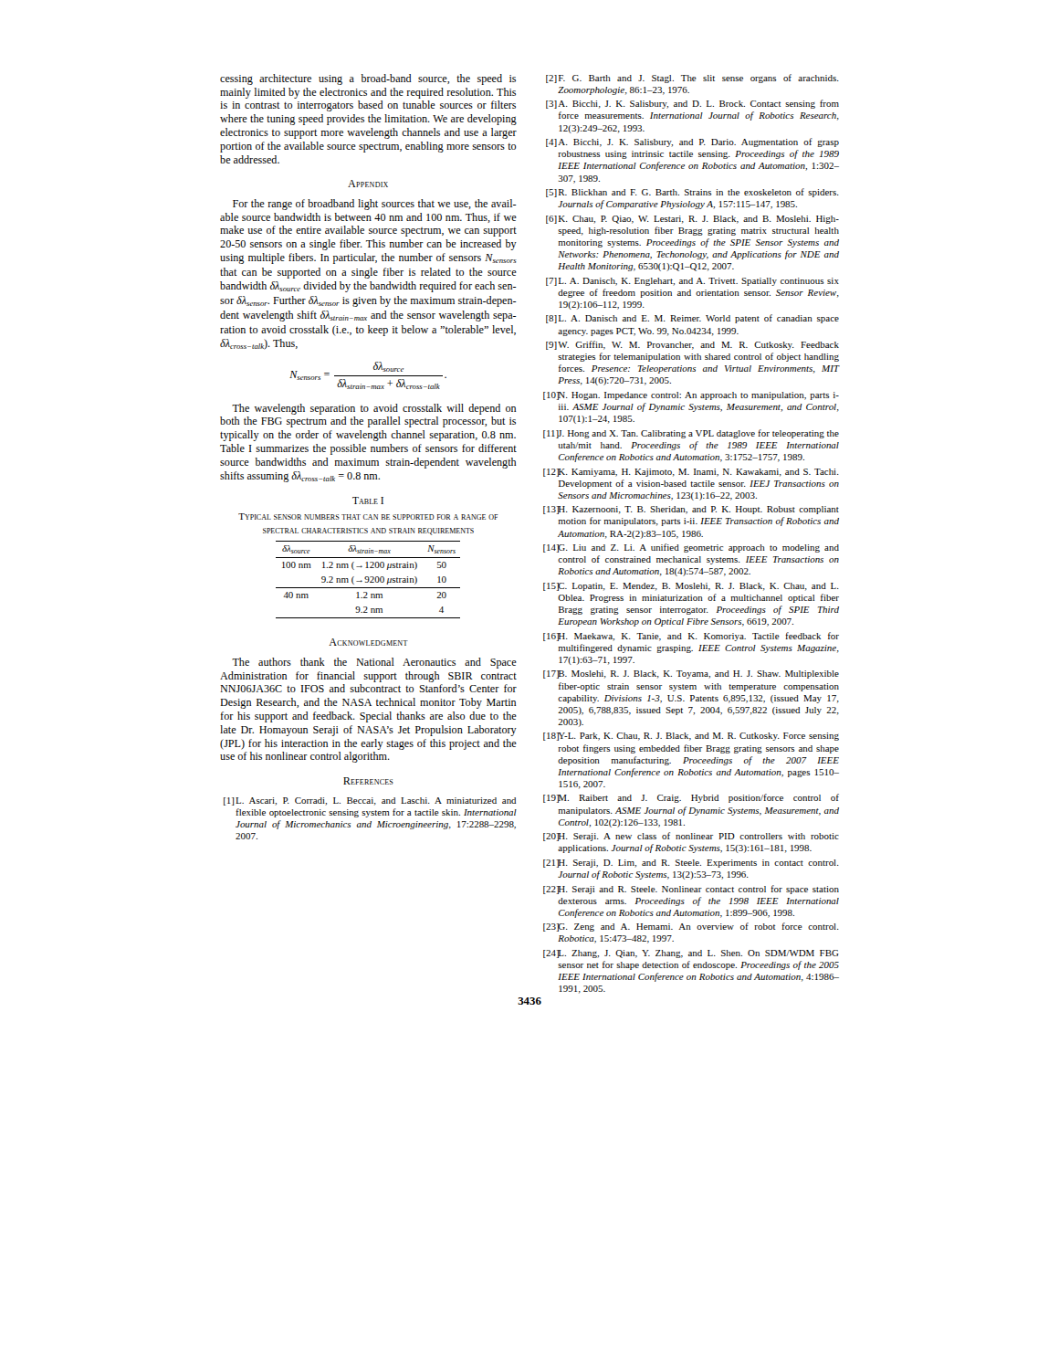cessing architecture using a broad-band source, the speed is mainly limited by the electronics and the required resolution. This is in contrast to interrogators based on tunable sources or filters where the tuning speed provides the limitation. We are developing electronics to support more wavelength channels and use a larger portion of the available source spectrum, enabling more sensors to be addressed.
Appendix
For the range of broadband light sources that we use, the available source bandwidth is between 40 nm and 100 nm. Thus, if we make use of the entire available source spectrum, we can support 20-50 sensors on a single fiber. This number can be increased by using multiple fibers. In particular, the number of sensors Nsensors that can be supported on a single fiber is related to the source bandwidth δλsource divided by the bandwidth required for each sensor δλsensor. Further δλsensor is given by the maximum strain-dependent wavelength shift δλstrain−max and the sensor wavelength separation to avoid crosstalk (i.e., to keep it below a ”tolerable” level, δλcross−talk). Thus,
Nsensors = δλsource δλstrain−max + δλcross−talk .
The wavelength separation to avoid crosstalk will depend on both the FBG spectrum and the parallel spectral processor, but is typically on the order of wavelength channel separation, 0.8 nm. Table I summarizes the possible numbers of sensors for different source bandwidths and maximum strain-dependent wavelength shifts assuming δλcross−talk = 0.8 nm.
Table I
Typical sensor numbers that can be supported for a range of
spectral characteristics and strain requirements
| δλ source | δλ strain−max | N sensors |
| --- | --- | --- |
| 100 nm | 1.2 nm (→1200 μ strain) | 50 |
| | 9.2 nm (→9200 μ strain) | 10 |
| 40 nm | 1.2 nm | 20 |
| | 9.2 nm | 4 |
Acknowledgment
The authors thank the National Aeronautics and Space Administration for financial support through SBIR contract NNJ06JA36C to IFOS and subcontract to Stanford’s Center for Design Research, and the NASA technical monitor Toby Martin for his support and feedback. Special thanks are also due to the late Dr. Homayoun Seraji of NASA’s Jet Propulsion Laboratory (JPL) for his interaction in the early stages of this project and the use of his nonlinear control algorithm.
References
[1] L. Ascari, P. Corradi, L. Beccai, and Laschi. A miniaturized and flexible optoelectronic sensing system for a tactile skin. International Journal of Micromechanics and Microengineering, 17:2288–2298, 2007.
[2] F. G. Barth and J. Stagl. The slit sense organs of arachnids. Zoomorphologie, 86:1–23, 1976.
[3] A. Bicchi, J. K. Salisbury, and D. L. Brock. Contact sensing from force measurements. International Journal of Robotics Research, 12(3):249–262, 1993.
[4] A. Bicchi, J. K. Salisbury, and P. Dario. Augmentation of grasp robustness using intrinsic tactile sensing. Proceedings of the 1989 IEEE International Conference on Robotics and Automation, 1:302–307, 1989.
[5] R. Blickhan and F. G. Barth. Strains in the exoskeleton of spiders. Journals of Comparative Physiology A, 157:115–147, 1985.
[6] K. Chau, P. Qiao, W. Lestari, R. J. Black, and B. Moslehi. High-speed, high-resolution fiber Bragg grating matrix structural health monitoring systems. Proceedings of the SPIE Sensor Systems and Networks: Phenomena, Techonology, and Applications for NDE and Health Monitoring, 6530(1):Q1–Q12, 2007.
[7] L. A. Danisch, K. Englehart, and A. Trivett. Spatially continuous six degree of freedom position and orientation sensor. Sensor Review, 19(2):106–112, 1999.
[8] L. A. Danisch and E. M. Reimer. World patent of canadian space agency. pages PCT, Wo. 99, No.04234, 1999.
[9] W. Griffin, W. M. Provancher, and M. R. Cutkosky. Feedback strategies for telemanipulation with shared control of object handling forces. Presence: Teleoperations and Virtual Environments, MIT Press, 14(6):720–731, 2005.
[10] N. Hogan. Impedance control: An approach to manipulation, parts i-iii. ASME Journal of Dynamic Systems, Measurement, and Control, 107(1):1–24, 1985.
[11] J. Hong and X. Tan. Calibrating a VPL dataglove for teleoperating the utah/mit hand. Proceedings of the 1989 IEEE International Conference on Robotics and Automation, 3:1752–1757, 1989.
[12] K. Kamiyama, H. Kajimoto, M. Inami, N. Kawakami, and S. Tachi. Development of a vision-based tactile sensor. IEEJ Transactions on Sensors and Micromachines, 123(1):16–22, 2003.
[13] H. Kazernooni, T. B. Sheridan, and P. K. Houpt. Robust compliant motion for manipulators, parts i-ii. IEEE Transaction of Robotics and Automation, RA-2(2):83–105, 1986.
[14] G. Liu and Z. Li. A unified geometric approach to modeling and control of constrained mechanical systems. IEEE Transactions on Robotics and Automation, 18(4):574–587, 2002.
[15] C. Lopatin, E. Mendez, B. Moslehi, R. J. Black, K. Chau, and L. Oblea. Progress in miniaturization of a multichannel optical fiber Bragg grating sensor interrogator. Proceedings of SPIE Third European Workshop on Optical Fibre Sensors, 6619, 2007.
[16] H. Maekawa, K. Tanie, and K. Komoriya. Tactile feedback for multifingered dynamic grasping. IEEE Control Systems Magazine, 17(1):63–71, 1997.
[17] B. Moslehi, R. J. Black, K. Toyama, and H. J. Shaw. Multiplexible fiber-optic strain sensor system with temperature compensation capability. Divisions 1-3, U.S. Patents 6,895,132, (issued May 17, 2005), 6,788,835, issued Sept 7, 2004, 6,597,822 (issued July 22, 2003).
[18] Y-L. Park, K. Chau, R. J. Black, and M. R. Cutkosky. Force sensing robot fingers using embedded fiber Bragg grating sensors and shape deposition manufacturing. Proceedings of the 2007 IEEE International Conference on Robotics and Automation, pages 1510–1516, 2007.
[19] M. Raibert and J. Craig. Hybrid position/force control of manipulators. ASME Journal of Dynamic Systems, Measurement, and Control, 102(2):126–133, 1981.
[20] H. Seraji. A new class of nonlinear PID controllers with robotic applications. Journal of Robotic Systems, 15(3):161–181, 1998.
[21] H. Seraji, D. Lim, and R. Steele. Experiments in contact control. Journal of Robotic Systems, 13(2):53–73, 1996.
[22] H. Seraji and R. Steele. Nonlinear contact control for space station dexterous arms. Proceedings of the 1998 IEEE International Conference on Robotics and Automation, 1:899–906, 1998.
[23] G. Zeng and A. Hemami. An overview of robot force control. Robotica, 15:473–482, 1997.
[24] L. Zhang, J. Qian, Y. Zhang, and L. Shen. On SDM/WDM FBG sensor net for shape detection of endoscope. Proceedings of the 2005 IEEE International Conference on Robotics and Automation, 4:1986–1991, 2005.
3436